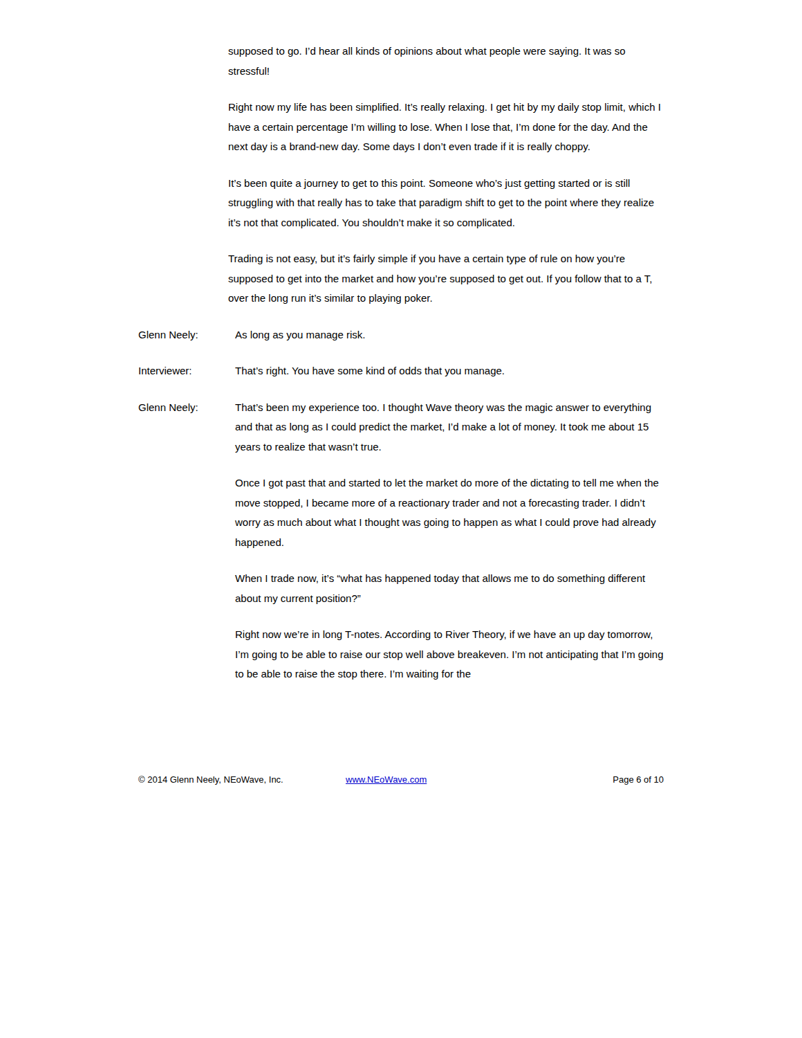supposed to go. I’d hear all kinds of opinions about what people were saying. It was so stressful!
Right now my life has been simplified. It’s really relaxing. I get hit by my daily stop limit, which I have a certain percentage I’m willing to lose. When I lose that, I’m done for the day. And the next day is a brand-new day. Some days I don’t even trade if it is really choppy.
It’s been quite a journey to get to this point. Someone who’s just getting started or is still struggling with that really has to take that paradigm shift to get to the point where they realize it’s not that complicated. You shouldn’t make it so complicated.
Trading is not easy, but it’s fairly simple if you have a certain type of rule on how you’re supposed to get into the market and how you’re supposed to get out. If you follow that to a T, over the long run it’s similar to playing poker.
Glenn Neely:
As long as you manage risk.
Interviewer:
That’s right. You have some kind of odds that you manage.
Glenn Neely:
That’s been my experience too. I thought Wave theory was the magic answer to everything and that as long as I could predict the market, I’d make a lot of money. It took me about 15 years to realize that wasn’t true.
Once I got past that and started to let the market do more of the dictating to tell me when the move stopped, I became more of a reactionary trader and not a forecasting trader. I didn’t worry as much about what I thought was going to happen as what I could prove had already happened.
When I trade now, it’s “what has happened today that allows me to do something different about my current position?”
Right now we’re in long T-notes. According to River Theory, if we have an up day tomorrow, I’m going to be able to raise our stop well above breakeven. I’m not anticipating that I’m going to be able to raise the stop there. I’m waiting for the
© 2014 Glenn Neely, NEoWave, Inc.
www.NEoWave.com
Page 6 of 10